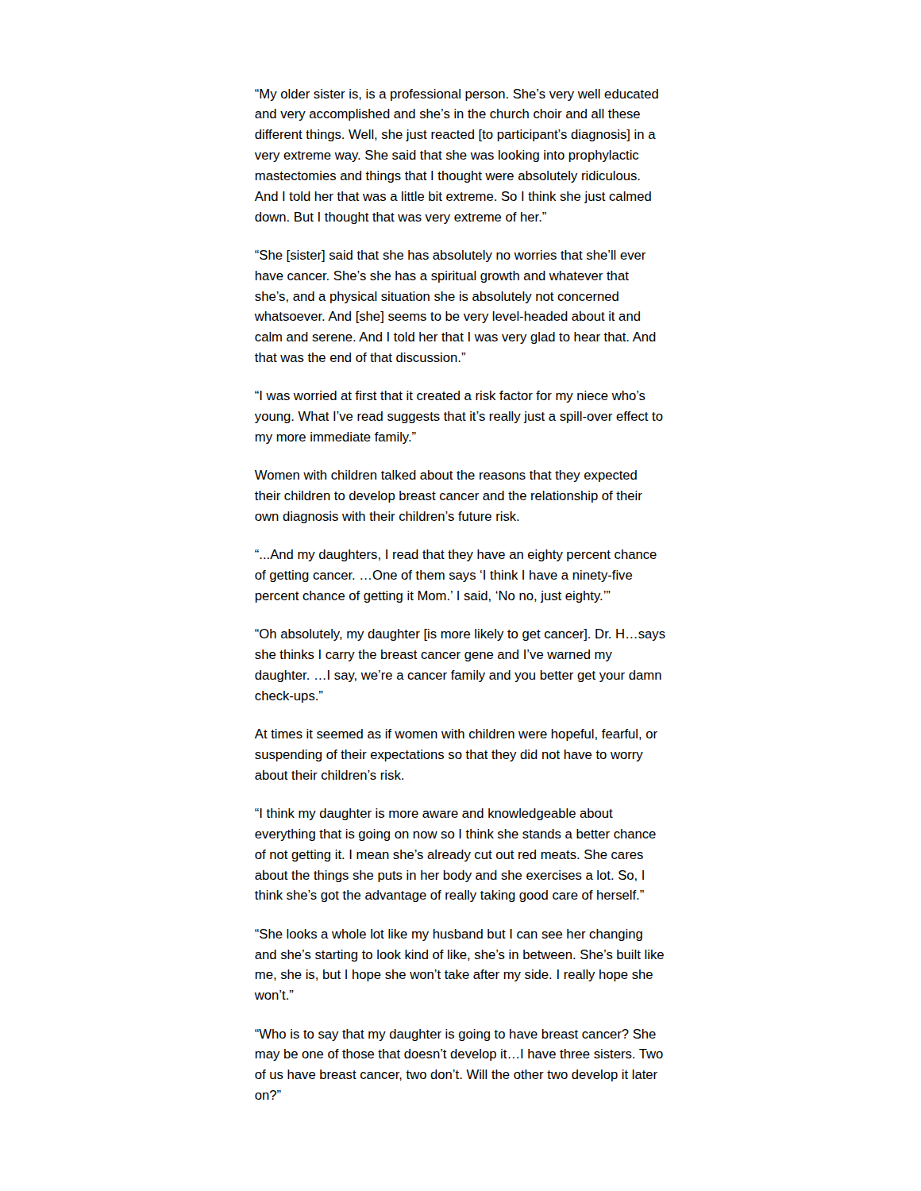“My older sister is, is a professional person. She’s very well educated and very accomplished and she’s in the church choir and all these different things. Well, she just reacted [to participant’s diagnosis] in a very extreme way. She said that she was looking into prophylactic mastectomies and things that I thought were absolutely ridiculous. And I told her that was a little bit extreme. So I think she just calmed down. But I thought that was very extreme of her.”
“She [sister] said that she has absolutely no worries that she’ll ever have cancer. She’s she has a spiritual growth and whatever that she’s, and a physical situation she is absolutely not concerned whatsoever. And [she] seems to be very level-headed about it and calm and serene. And I told her that I was very glad to hear that. And that was the end of that discussion.”
“I was worried at first that it created a risk factor for my niece who’s young. What I’ve read suggests that it’s really just a spill-over effect to my more immediate family.”
Women with children talked about the reasons that they expected their children to develop breast cancer and the relationship of their own diagnosis with their children’s future risk.
“...And my daughters, I read that they have an eighty percent chance of getting cancer. …One of them says ‘I think I have a ninety-five percent chance of getting it Mom.’ I said, ‘No no, just eighty.’”
“Oh absolutely, my daughter [is more likely to get cancer]. Dr. H…says she thinks I carry the breast cancer gene and I’ve warned my daughter. …I say, we’re a cancer family and you better get your damn check-ups.”
At times it seemed as if women with children were hopeful, fearful, or suspending of their expectations so that they did not have to worry about their children’s risk.
“I think my daughter is more aware and knowledgeable about everything that is going on now so I think she stands a better chance of not getting it. I mean she’s already cut out red meats. She cares about the things she puts in her body and she exercises a lot. So, I think she’s got the advantage of really taking good care of herself.”
“She looks a whole lot like my husband but I can see her changing and she’s starting to look kind of like, she’s in between. She’s built like me, she is, but I hope she won’t take after my side. I really hope she won’t.”
“Who is to say that my daughter is going to have breast cancer? She may be one of those that doesn’t develop it…I have three sisters. Two of us have breast cancer, two don’t. Will the other two develop it later on?”